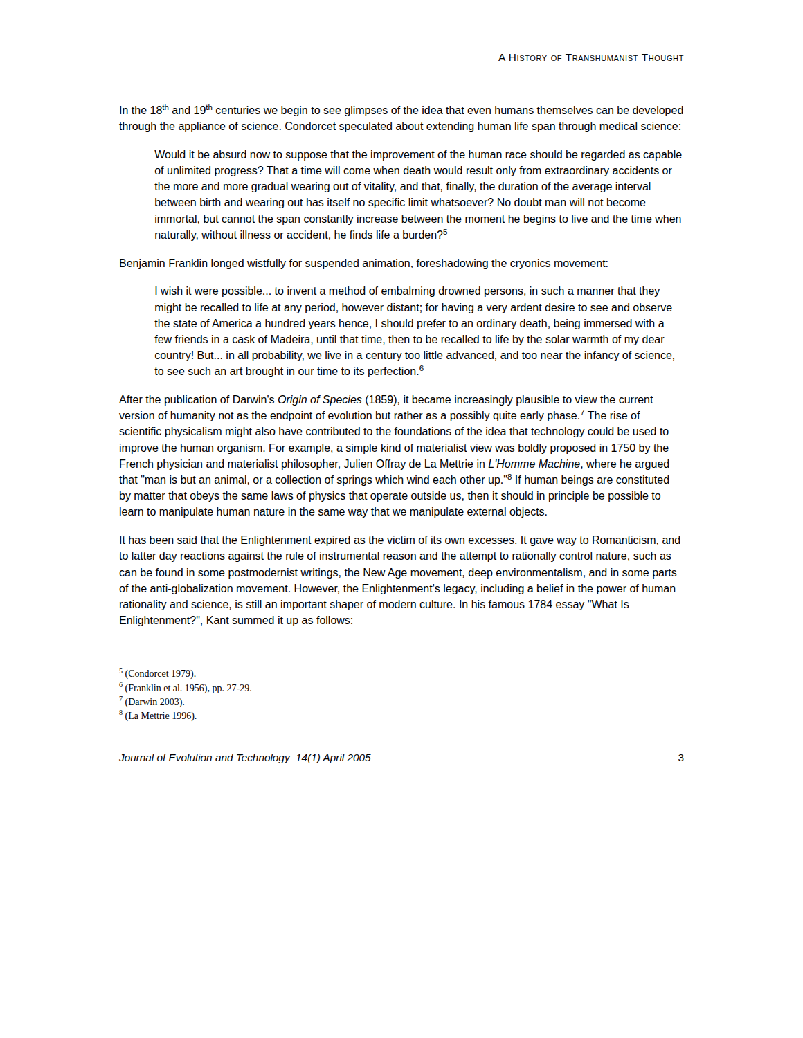A History of Transhumanist Thought
In the 18th and 19th centuries we begin to see glimpses of the idea that even humans themselves can be developed through the appliance of science. Condorcet speculated about extending human life span through medical science:
Would it be absurd now to suppose that the improvement of the human race should be regarded as capable of unlimited progress? That a time will come when death would result only from extraordinary accidents or the more and more gradual wearing out of vitality, and that, finally, the duration of the average interval between birth and wearing out has itself no specific limit whatsoever? No doubt man will not become immortal, but cannot the span constantly increase between the moment he begins to live and the time when naturally, without illness or accident, he finds life a burden?5
Benjamin Franklin longed wistfully for suspended animation, foreshadowing the cryonics movement:
I wish it were possible... to invent a method of embalming drowned persons, in such a manner that they might be recalled to life at any period, however distant; for having a very ardent desire to see and observe the state of America a hundred years hence, I should prefer to an ordinary death, being immersed with a few friends in a cask of Madeira, until that time, then to be recalled to life by the solar warmth of my dear country! But... in all probability, we live in a century too little advanced, and too near the infancy of science, to see such an art brought in our time to its perfection.6
After the publication of Darwin's Origin of Species (1859), it became increasingly plausible to view the current version of humanity not as the endpoint of evolution but rather as a possibly quite early phase.7 The rise of scientific physicalism might also have contributed to the foundations of the idea that technology could be used to improve the human organism. For example, a simple kind of materialist view was boldly proposed in 1750 by the French physician and materialist philosopher, Julien Offray de La Mettrie in L'Homme Machine, where he argued that "man is but an animal, or a collection of springs which wind each other up."8 If human beings are constituted by matter that obeys the same laws of physics that operate outside us, then it should in principle be possible to learn to manipulate human nature in the same way that we manipulate external objects.
It has been said that the Enlightenment expired as the victim of its own excesses. It gave way to Romanticism, and to latter day reactions against the rule of instrumental reason and the attempt to rationally control nature, such as can be found in some postmodernist writings, the New Age movement, deep environmentalism, and in some parts of the anti-globalization movement. However, the Enlightenment's legacy, including a belief in the power of human rationality and science, is still an important shaper of modern culture. In his famous 1784 essay "What Is Enlightenment?", Kant summed it up as follows:
5(Condorcet 1979).
6(Franklin et al. 1956), pp. 27-29.
7(Darwin 2003).
8(La Mettrie 1996).
Journal of Evolution and Technology 14(1) April 2005 3